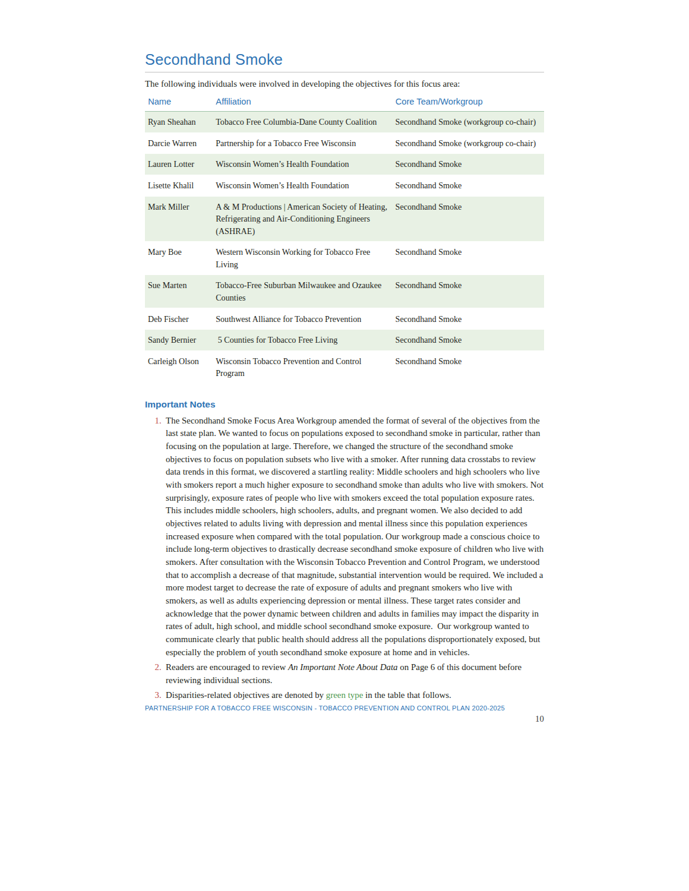Secondhand Smoke
The following individuals were involved in developing the objectives for this focus area:
| Name | Affiliation | Core Team/Workgroup |
| --- | --- | --- |
| Ryan Sheahan | Tobacco Free Columbia-Dane County Coalition | Secondhand Smoke (workgroup co-chair) |
| Darcie Warren | Partnership for a Tobacco Free Wisconsin | Secondhand Smoke (workgroup co-chair) |
| Lauren Lotter | Wisconsin Women’s Health Foundation | Secondhand Smoke |
| Lisette Khalil | Wisconsin Women’s Health Foundation | Secondhand Smoke |
| Mark Miller | A & M Productions / American Society of Heating, Refrigerating and Air-Conditioning Engineers (ASHRAE) | Secondhand Smoke |
| Mary Boe | Western Wisconsin Working for Tobacco Free Living | Secondhand Smoke |
| Sue Marten | Tobacco-Free Suburban Milwaukee and Ozaukee Counties | Secondhand Smoke |
| Deb Fischer | Southwest Alliance for Tobacco Prevention | Secondhand Smoke |
| Sandy Bernier | 5 Counties for Tobacco Free Living | Secondhand Smoke |
| Carleigh Olson | Wisconsin Tobacco Prevention and Control Program | Secondhand Smoke |
Important Notes
The Secondhand Smoke Focus Area Workgroup amended the format of several of the objectives from the last state plan. We wanted to focus on populations exposed to secondhand smoke in particular, rather than focusing on the population at large. Therefore, we changed the structure of the secondhand smoke objectives to focus on population subsets who live with a smoker. After running data crosstabs to review data trends in this format, we discovered a startling reality: Middle schoolers and high schoolers who live with smokers report a much higher exposure to secondhand smoke than adults who live with smokers. Not surprisingly, exposure rates of people who live with smokers exceed the total population exposure rates. This includes middle schoolers, high schoolers, adults, and pregnant women. We also decided to add objectives related to adults living with depression and mental illness since this population experiences increased exposure when compared with the total population. Our workgroup made a conscious choice to include long-term objectives to drastically decrease secondhand smoke exposure of children who live with smokers. After consultation with the Wisconsin Tobacco Prevention and Control Program, we understood that to accomplish a decrease of that magnitude, substantial intervention would be required. We included a more modest target to decrease the rate of exposure of adults and pregnant smokers who live with smokers, as well as adults experiencing depression or mental illness. These target rates consider and acknowledge that the power dynamic between children and adults in families may impact the disparity in rates of adult, high school, and middle school secondhand smoke exposure. Our workgroup wanted to communicate clearly that public health should address all the populations disproportionately exposed, but especially the problem of youth secondhand smoke exposure at home and in vehicles.
Readers are encouraged to review An Important Note About Data on Page 6 of this document before reviewing individual sections.
Disparities-related objectives are denoted by green type in the table that follows.
PARTNERSHIP FOR A TOBACCO FREE WISCONSIN - TOBACCO PREVENTION AND CONTROL PLAN 2020-2025 10